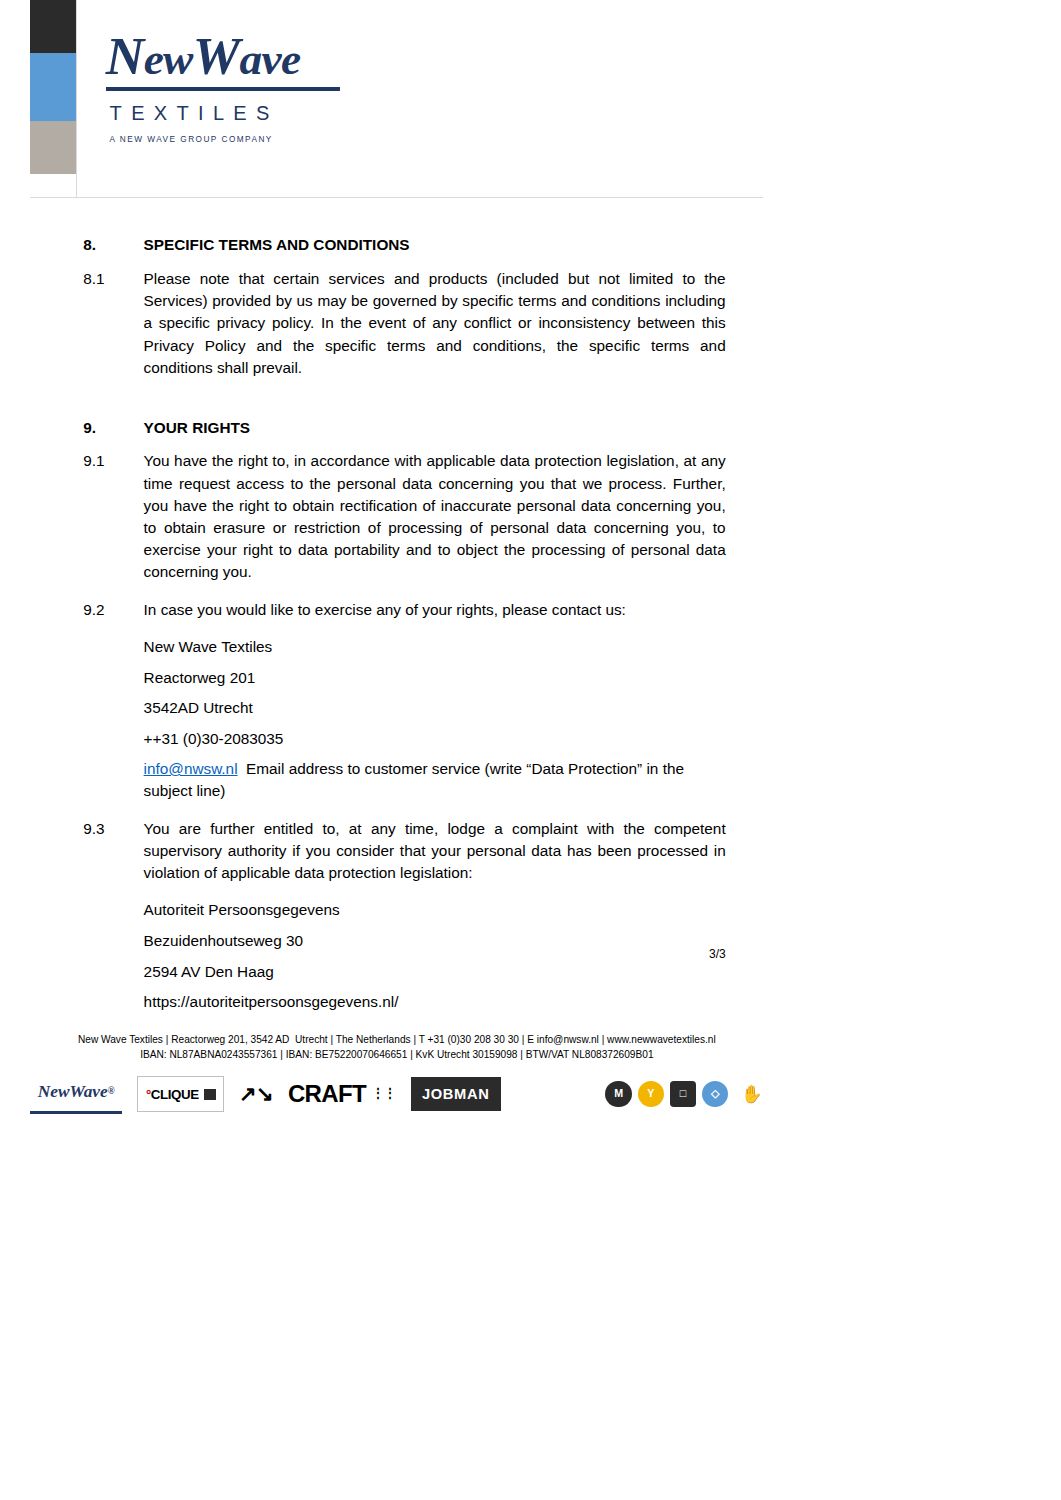NewWave
TEXTILES
A NEW WAVE GROUP COMPANY
8.
SPECIFIC TERMS AND CONDITIONS
8.1
Please note that certain services and products (included but not limited to the Services) provided by us may be governed by specific terms and conditions including a specific privacy policy. In the event of any conflict or inconsistency between this Privacy Policy and the specific terms and conditions, the specific terms and conditions shall prevail.
9.
YOUR RIGHTS
9.1
You have the right to, in accordance with applicable data protection legislation, at any time request access to the personal data concerning you that we process. Further, you have the right to obtain rectification of inaccurate personal data concerning you, to obtain erasure or restriction of processing of personal data concerning you, to exercise your right to data portability and to object the processing of personal data concerning you.
9.2
In case you would like to exercise any of your rights, please contact us:
New Wave Textiles
Reactorweg 201
3542AD Utrecht
++31 (0)30-2083035
info@nwsw.nl Email address to customer service (write “Data Protection” in the subject line)
9.3
You are further entitled to, at any time, lodge a complaint with the competent supervisory authority if you consider that your personal data has been processed in violation of applicable data protection legislation:
Autoriteit Persoonsgegevens
Bezuidenhoutseweg 30
2594 AV Den Haag
https://autoriteitpersoonsgegevens.nl/
3/3
New Wave Textiles | Reactorweg 201, 3542 AD Utrecht | The Netherlands | T +31 (0)30 208 30 30 | E info@nwsw.nl | www.newwavetextiles.nl
IBAN: NL87ABNA0243557361 | IBAN: BE75220070646651 | KvK Utrecht 30159098 | BTW/VAT NL808372609B01
NewWave®
°CLIQUE
↗↘
CRAFT⋮⋮
JOBMAN
M
Y
□
◇
✋